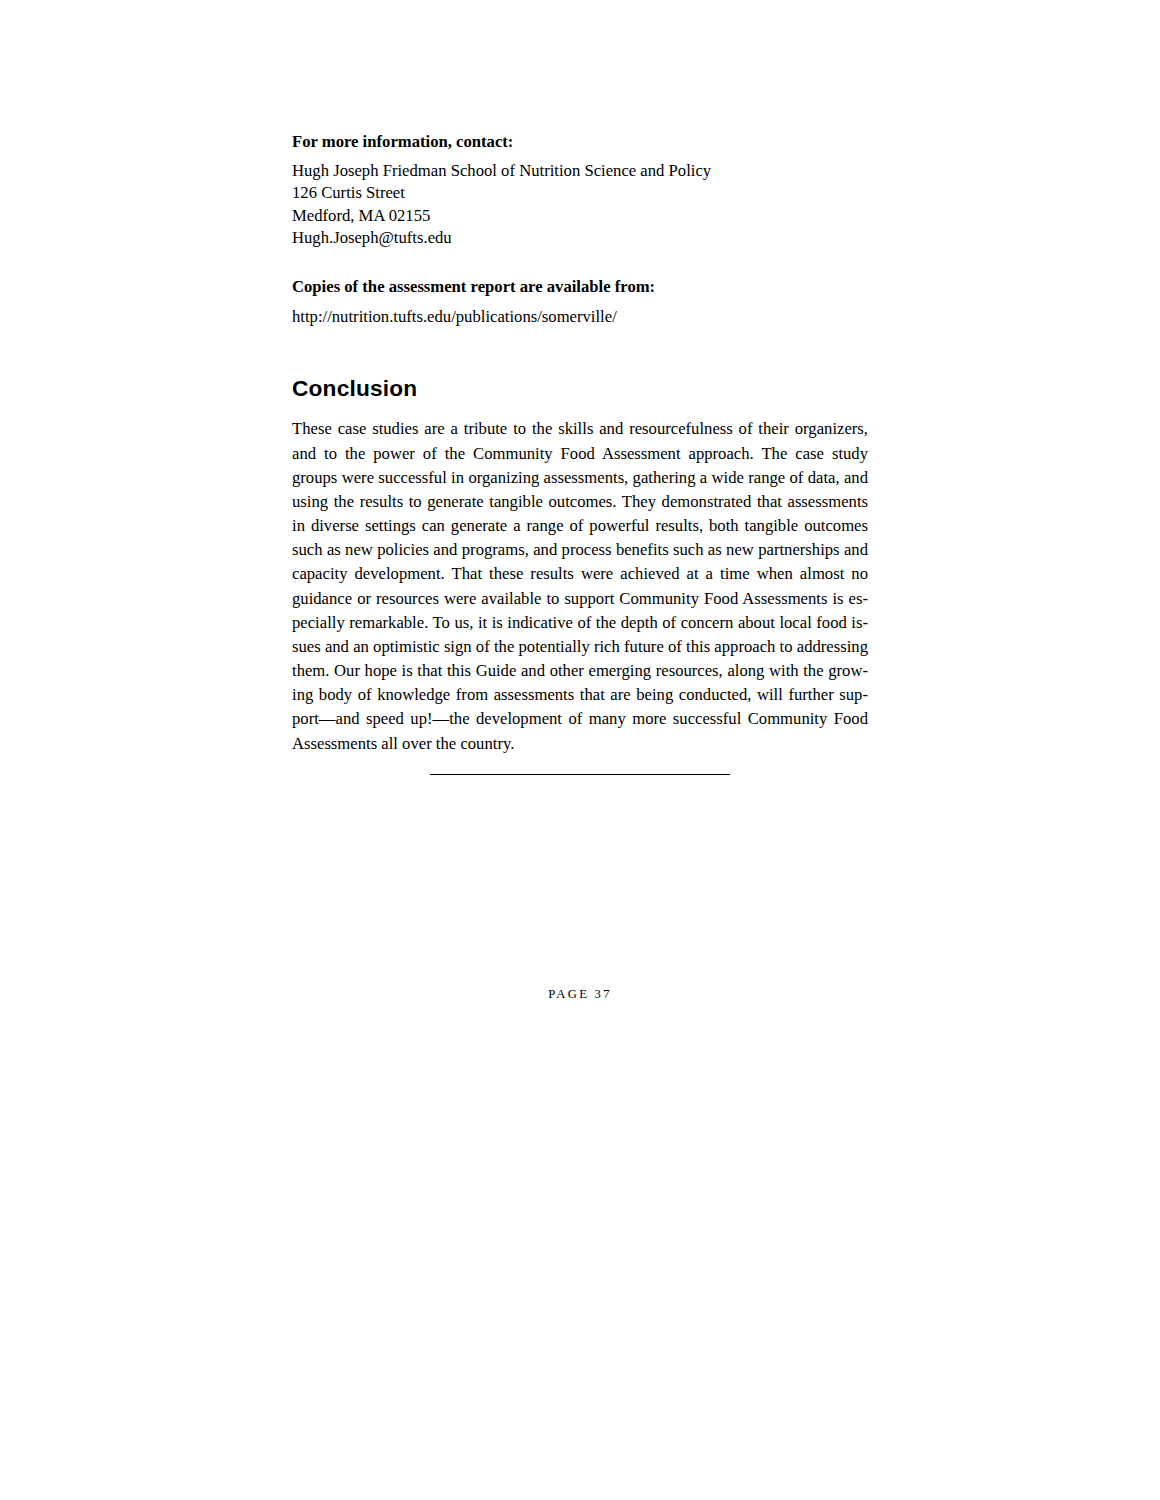For more information, contact:
Hugh Joseph Friedman School of Nutrition Science and Policy
126 Curtis Street
Medford, MA 02155
Hugh.Joseph@tufts.edu
Copies of the assessment report are available from:
http://nutrition.tufts.edu/publications/somerville/
Conclusion
These case studies are a tribute to the skills and resourcefulness of their organizers, and to the power of the Community Food Assessment approach. The case study groups were successful in organizing assessments, gathering a wide range of data, and using the results to generate tangible outcomes. They demonstrated that assessments in diverse settings can generate a range of powerful results, both tangible outcomes such as new policies and programs, and process benefits such as new partnerships and capacity development. That these results were achieved at a time when almost no guidance or resources were available to support Community Food Assessments is especially remarkable. To us, it is indicative of the depth of concern about local food issues and an optimistic sign of the potentially rich future of this approach to addressing them. Our hope is that this Guide and other emerging resources, along with the growing body of knowledge from assessments that are being conducted, will further support—and speed up!—the development of many more successful Community Food Assessments all over the country.
PAGE 37